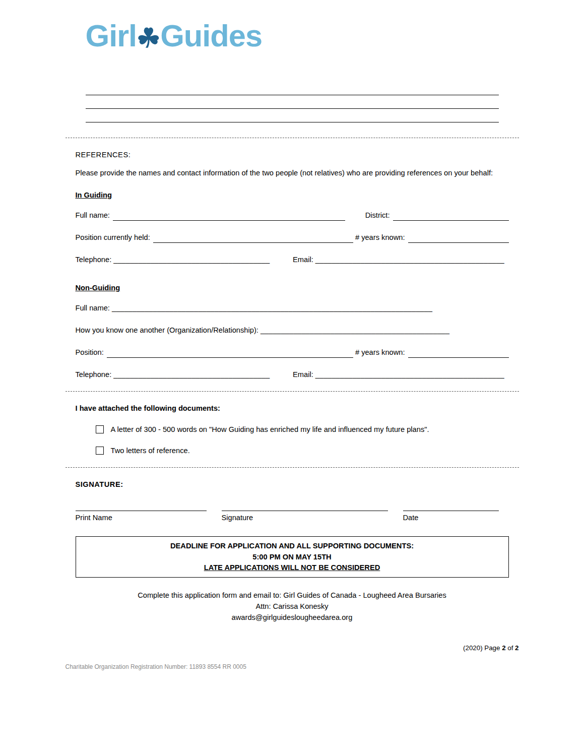Girl☘Guides
REFERENCES:
Please provide the names and contact information of the two people (not relatives) who are providing references on your behalf:
In Guiding
Full name: District:
Position currently held: # years known:
Telephone: ______________________________________ Email: ______________________________________________
Non-Guiding
Full name: ______________________________________________________________________________
How you know one another (Organization/Relationship): ______________________________________________
Position: # years known:
Telephone: ______________________________________ Email: ______________________________________________
I have attached the following documents:
A letter of 300 - 500 words on "How Guiding has enriched my life and influenced my future plans".
Two letters of reference.
SIGNATURE:
Print Name Signature Date
DEADLINE FOR APPLICATION AND ALL SUPPORTING DOCUMENTS:
5:00 PM ON MAY 15TH
LATE APPLICATIONS WILL NOT BE CONSIDERED
Complete this application form and email to: Girl Guides of Canada - Lougheed Area Bursaries
Attn: Carissa Konesky awards@girlguideslougheedarea.org
(2020) Page 2 of 2
Charitable Organization Registration Number: 11893 8554 RR 0005